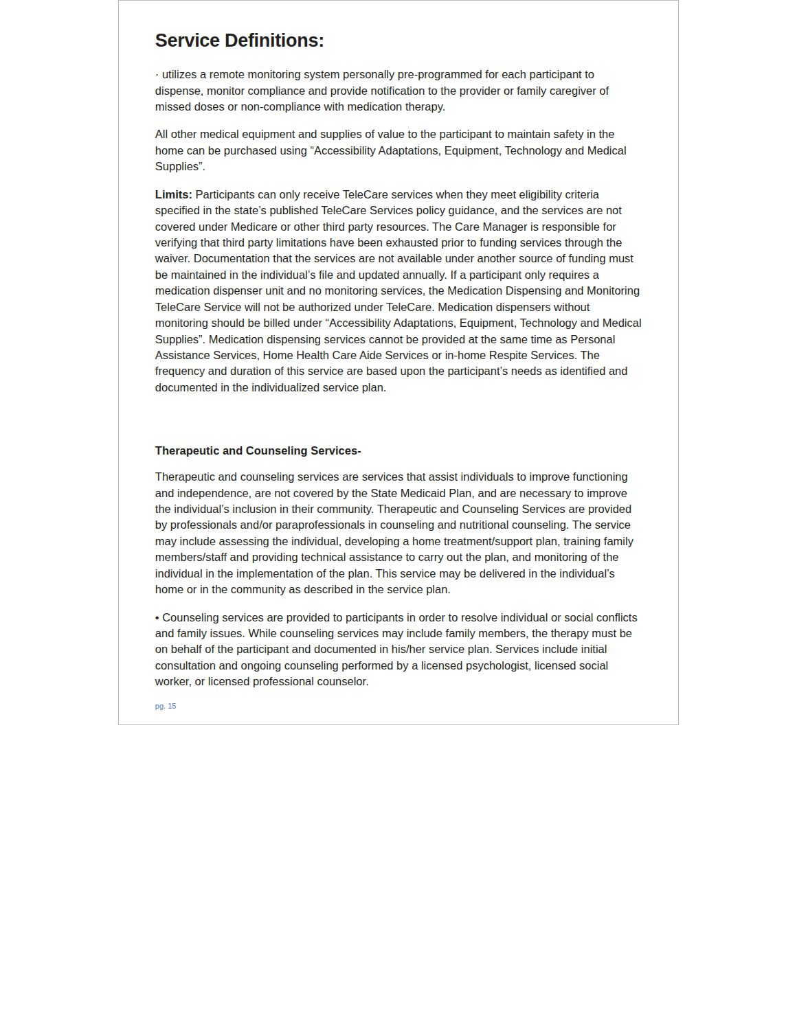Service Definitions:
· utilizes a remote monitoring system personally pre-programmed for each participant to dispense, monitor compliance and provide notification to the provider or family caregiver of missed doses or non-compliance with medication therapy.
All other medical equipment and supplies of value to the participant to maintain safety in the home can be purchased using “Accessibility Adaptations, Equipment, Technology and Medical Supplies”.
Limits: Participants can only receive TeleCare services when they meet eligibility criteria specified in the state’s published TeleCare Services policy guidance, and the services are not covered under Medicare or other third party resources. The Care Manager is responsible for verifying that third party limitations have been exhausted prior to funding services through the waiver. Documentation that the services are not available under another source of funding must be maintained in the individual’s file and updated annually. If a participant only requires a medication dispenser unit and no monitoring services, the Medication Dispensing and Monitoring TeleCare Service will not be authorized under TeleCare. Medication dispensers without monitoring should be billed under “Accessibility Adaptations, Equipment, Technology and Medical Supplies”. Medication dispensing services cannot be provided at the same time as Personal Assistance Services, Home Health Care Aide Services or in-home Respite Services. The frequency and duration of this service are based upon the participant’s needs as identified and documented in the individualized service plan.
Therapeutic and Counseling Services-
Therapeutic and counseling services are services that assist individuals to improve functioning and independence, are not covered by the State Medicaid Plan, and are necessary to improve the individual’s inclusion in their community. Therapeutic and Counseling Services are provided by professionals and/or paraprofessionals in counseling and nutritional counseling. The service may include assessing the individual, developing a home treatment/support plan, training family members/staff and providing technical assistance to carry out the plan, and monitoring of the individual in the implementation of the plan. This service may be delivered in the individual’s home or in the community as described in the service plan.
• Counseling services are provided to participants in order to resolve individual or social conflicts and family issues. While counseling services may include family members, the therapy must be on behalf of the participant and documented in his/her service plan. Services include initial consultation and ongoing counseling performed by a licensed psychologist, licensed social worker, or licensed professional counselor.
pg. 15